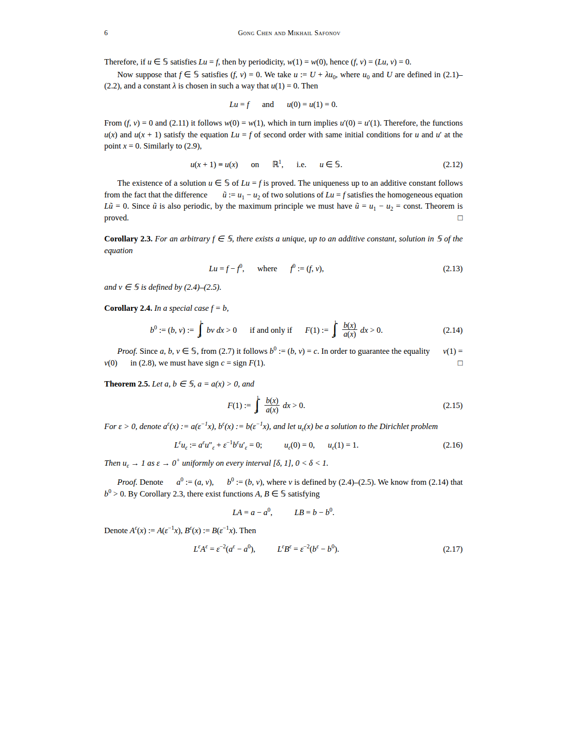6 Gong Chen and Mikhail Safonov
Therefore, if u ∈ 𝕊 satisfies Lu = f, then by periodicity, w(1) = w(0), hence (f, v) = (Lu, v) = 0.
Now suppose that f ∈ 𝕊 satisfies (f, v) = 0. We take u := U + λu0, where u0 and U are defined in (2.1)–(2.2), and a constant λ is chosen in such a way that u(1) = 0. Then
Lu = f and u(0) = u(1) = 0.
From (f, v) = 0 and (2.11) it follows w(0) = w(1), which in turn implies u′(0) = u′(1). Therefore, the functions u(x) and u(x + 1) satisfy the equation Lu = f of second order with same initial conditions for u and u′ at the point x = 0. Similarly to (2.9),
u(x + 1) ≡ u(x) on ℝ1, i.e. u ∈ 𝕊. (2.12)
The existence of a solution u ∈ 𝕊 of Lu = f is proved. The uniqueness up to an additive constant follows from the fact that the difference ũ := u1 − u2 of two solutions of Lu = f satisfies the homogeneous equation Lũ = 0. Since ũ is also periodic, by the maximum principle we must have ũ = u1 − u2 = const. Theorem is proved. □
Corollary 2.3. For an arbitrary f ∈ 𝕊, there exists a unique, up to an additive constant, solution in 𝕊 of the equation
Lu = f − f0, where f0 := (f, v), (2.13)
and v ∈ 𝕊 is defined by (2.4)–(2.5).
Corollary 2.4. In a special case f = b,
b0 := (b, v) := 1∫0 bv dx > 0 if and only if F(1) := 1∫0 b(x) a(x) dx > 0. (2.14)
Proof. Since a, b, v ∈ 𝕊, from (2.7) it follows b0 := (b, v) = c. In order to guarantee the equality v(1) = v(0) in (2.8), we must have sign c = sign F(1). □
Theorem 2.5. Let a, b ∈ 𝕊, a = a(x) > 0, and
F(1) := 1∫0 b(x) a(x) dx > 0. (2.15)
For ε > 0, denote aε(x) := a(ε−1x), bε(x) := b(ε−1x), and let uε(x) be a solution to the Dirichlet problem
Lεuε := aεu″ε + ε−1bεu′ε = 0; uε(0) = 0, uε(1) = 1. (2.16)
Then uε → 1 as ε → 0+ uniformly on every interval [δ, 1], 0 < δ < 1.
Proof. Denote a0 := (a, v), b0 := (b, v), where v is defined by (2.4)–(2.5). We know from (2.14) that b0 > 0. By Corollary 2.3, there exist functions A, B ∈ 𝕊 satisfying
LA = a − a0, LB = b − b0.
Denote Aε(x) := A(ε−1x), Bε(x) := B(ε−1x). Then
LεAε = ε−2(aε − a0), LεBε = ε−2(bε − b0). (2.17)